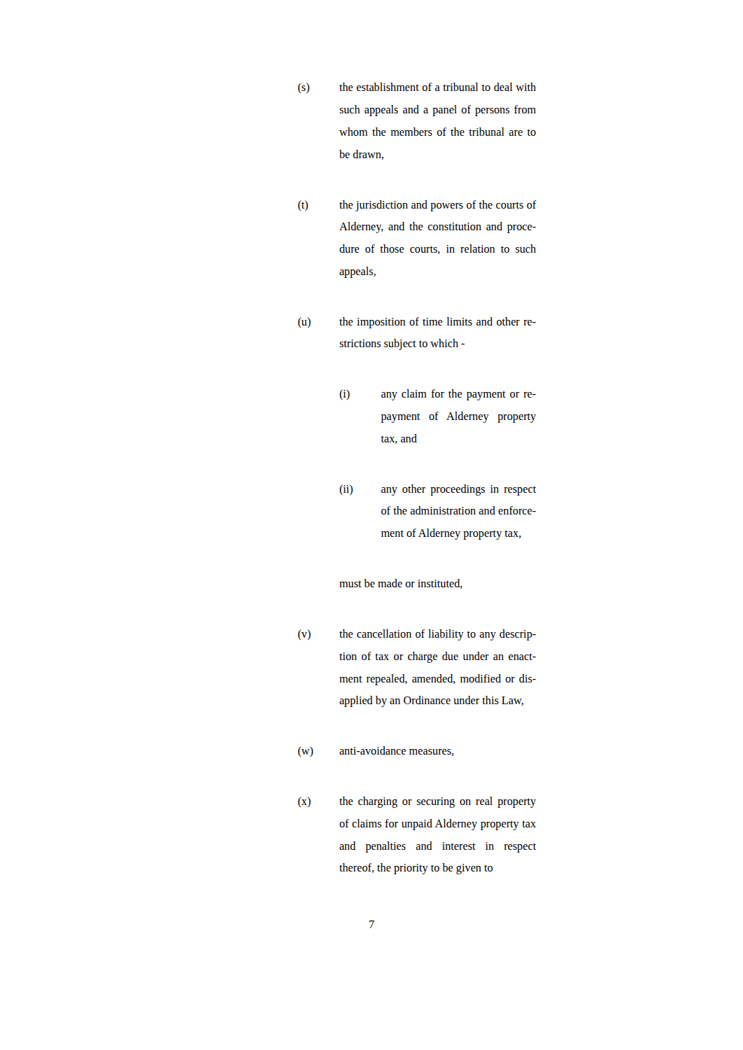(s)
the establishment of a tribunal to deal with such appeals and a panel of persons from whom the members of the tribunal are to be drawn,
(t)
the jurisdiction and powers of the courts of Alderney, and the constitution and procedure of those courts, in relation to such appeals,
(u)
the imposition of time limits and other restrictions subject to which -
(i)
any claim for the payment or repayment of Alderney property tax, and
(ii)
any other proceedings in respect of the administration and enforcement of Alderney property tax,
must be made or instituted,
(v)
the cancellation of liability to any description of tax or charge due under an enactment repealed, amended, modified or disapplied by an Ordinance under this Law,
(w)
anti-avoidance measures,
(x)
the charging or securing on real property of claims for unpaid Alderney property tax and penalties and interest in respect thereof, the priority to be given to
7